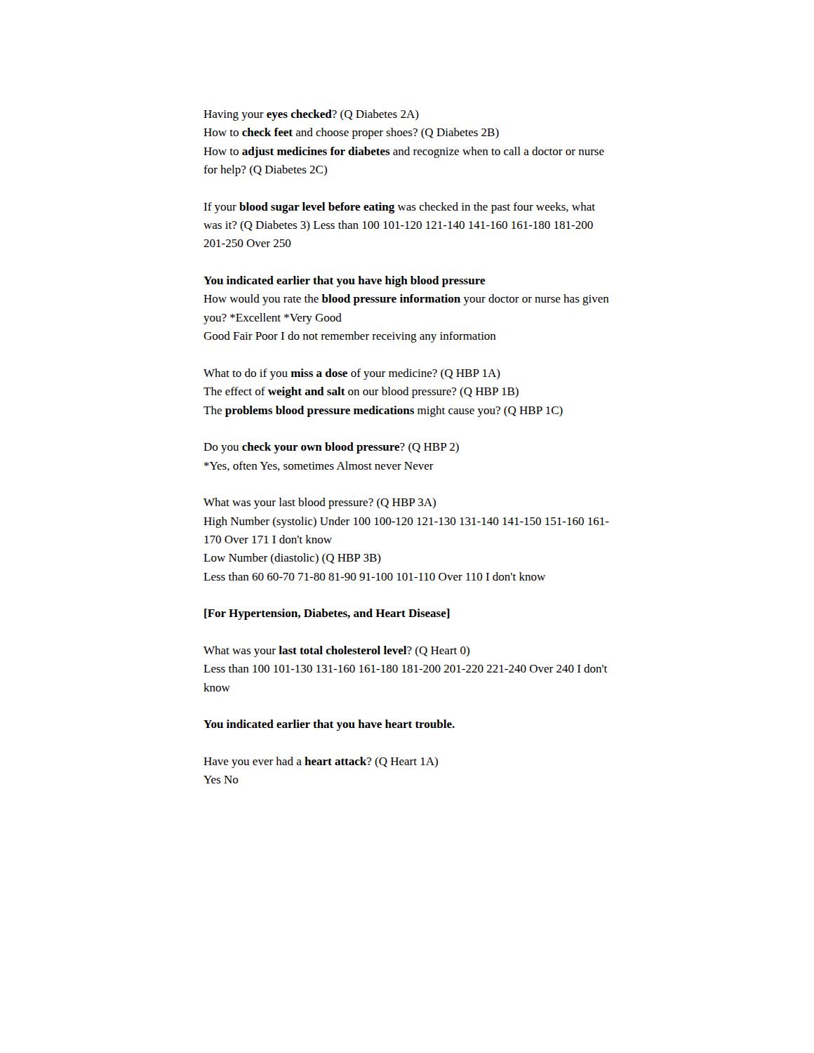Having your eyes checked? (Q Diabetes 2A)
How to check feet and choose proper shoes? (Q Diabetes 2B)
How to adjust medicines for diabetes and recognize when to call a doctor or nurse for help? (Q Diabetes 2C)
If your blood sugar level before eating was checked in the past four weeks, what was it? (Q Diabetes 3) Less than 100 101-120 121-140 141-160 161-180 181-200 201-250 Over 250
You indicated earlier that you have high blood pressure
How would you rate the blood pressure information your doctor or nurse has given you? *Excellent *Very Good
Good Fair Poor I do not remember receiving any information
What to do if you miss a dose of your medicine? (Q HBP 1A)
The effect of weight and salt on our blood pressure? (Q HBP 1B)
The problems blood pressure medications might cause you? (Q HBP 1C)
Do you check your own blood pressure? (Q HBP 2)
*Yes, often Yes, sometimes Almost never Never
What was your last blood pressure? (Q HBP 3A)
High Number (systolic) Under 100 100-120 121-130 131-140 141-150 151-160 161-170 Over 171 I don't know
Low Number (diastolic) (Q HBP 3B)
Less than 60 60-70 71-80 81-90 91-100 101-110 Over 110 I don't know
[For Hypertension, Diabetes, and Heart Disease]
What was your last total cholesterol level? (Q Heart 0)
Less than 100 101-130 131-160 161-180 181-200 201-220 221-240 Over 240 I don't know
You indicated earlier that you have heart trouble.
Have you ever had a heart attack? (Q Heart 1A)
Yes No